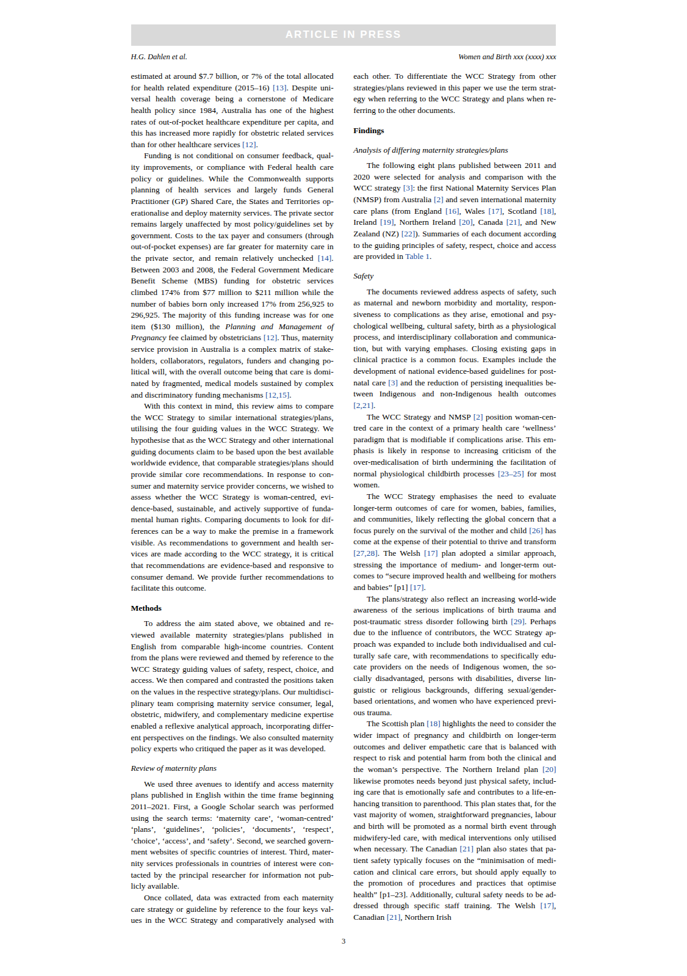ARTICLE IN PRESS
H.G. Dahlen et al.
Women and Birth xxx (xxxx) xxx
estimated at around $7.7 billion, or 7% of the total allocated for health related expenditure (2015–16) [13]. Despite universal health coverage being a cornerstone of Medicare health policy since 1984, Australia has one of the highest rates of out-of-pocket healthcare expenditure per capita, and this has increased more rapidly for obstetric related services than for other healthcare services [12].
Funding is not conditional on consumer feedback, quality improvements, or compliance with Federal health care policy or guidelines. While the Commonwealth supports planning of health services and largely funds General Practitioner (GP) Shared Care, the States and Territories operationalise and deploy maternity services. The private sector remains largely unaffected by most policy/guidelines set by government. Costs to the tax payer and consumers (through out-of-pocket expenses) are far greater for maternity care in the private sector, and remain relatively unchecked [14]. Between 2003 and 2008, the Federal Government Medicare Benefit Scheme (MBS) funding for obstetric services climbed 174% from $77 million to $211 million while the number of babies born only increased 17% from 256,925 to 296,925. The majority of this funding increase was for one item ($130 million), the Planning and Management of Pregnancy fee claimed by obstetricians [12]. Thus, maternity service provision in Australia is a complex matrix of stakeholders, collaborators, regulators, funders and changing political will, with the overall outcome being that care is dominated by fragmented, medical models sustained by complex and discriminatory funding mechanisms [12,15].
With this context in mind, this review aims to compare the WCC Strategy to similar international strategies/plans, utilising the four guiding values in the WCC Strategy. We hypothesise that as the WCC Strategy and other international guiding documents claim to be based upon the best available worldwide evidence, that comparable strategies/plans should provide similar core recommendations. In response to consumer and maternity service provider concerns, we wished to assess whether the WCC Strategy is woman-centred, evidence-based, sustainable, and actively supportive of fundamental human rights. Comparing documents to look for differences can be a way to make the premise in a framework visible. As recommendations to government and health services are made according to the WCC strategy, it is critical that recommendations are evidence-based and responsive to consumer demand. We provide further recommendations to facilitate this outcome.
Methods
To address the aim stated above, we obtained and reviewed available maternity strategies/plans published in English from comparable high-income countries. Content from the plans were reviewed and themed by reference to the WCC Strategy guiding values of safety, respect, choice, and access. We then compared and contrasted the positions taken on the values in the respective strategy/plans. Our multidisciplinary team comprising maternity service consumer, legal, obstetric, midwifery, and complementary medicine expertise enabled a reflexive analytical approach, incorporating different perspectives on the findings. We also consulted maternity policy experts who critiqued the paper as it was developed.
Review of maternity plans
We used three avenues to identify and access maternity plans published in English within the time frame beginning 2011–2021. First, a Google Scholar search was performed using the search terms: ‘maternity care’, ‘woman-centred’ ‘plans’, ‘guidelines’, ‘policies’, ‘documents’, ‘respect’, ‘choice’, ‘access’, and ‘safety’. Second, we searched government websites of specific countries of interest. Third, maternity services professionals in countries of interest were contacted by the principal researcher for information not publicly available.
Once collated, data was extracted from each maternity care strategy or guideline by reference to the four keys values in the WCC Strategy and comparatively analysed with each other. To differentiate the WCC Strategy from other strategies/plans reviewed in this paper we use the term strategy when referring to the WCC Strategy and plans when referring to the other documents.
Findings
Analysis of differing maternity strategies/plans
The following eight plans published between 2011 and 2020 were selected for analysis and comparison with the WCC strategy [3]: the first National Maternity Services Plan (NMSP) from Australia [2] and seven international maternity care plans (from England [16], Wales [17], Scotland [18], Ireland [19], Northern Ireland [20], Canada [21], and New Zealand (NZ) [22]). Summaries of each document according to the guiding principles of safety, respect, choice and access are provided in Table 1.
Safety
The documents reviewed address aspects of safety, such as maternal and newborn morbidity and mortality, responsiveness to complications as they arise, emotional and psychological wellbeing, cultural safety, birth as a physiological process, and interdisciplinary collaboration and communication, but with varying emphases. Closing existing gaps in clinical practice is a common focus. Examples include the development of national evidence-based guidelines for postnatal care [3] and the reduction of persisting inequalities between Indigenous and non-Indigenous health outcomes [2,21].
The WCC Strategy and NMSP [2] position woman-centred care in the context of a primary health care ‘wellness’ paradigm that is modifiable if complications arise. This emphasis is likely in response to increasing criticism of the over-medicalisation of birth undermining the facilitation of normal physiological childbirth processes [23–25] for most women.
The WCC Strategy emphasises the need to evaluate longer-term outcomes of care for women, babies, families, and communities, likely reflecting the global concern that a focus purely on the survival of the mother and child [26] has come at the expense of their potential to thrive and transform [27,28]. The Welsh [17] plan adopted a similar approach, stressing the importance of medium- and longer-term outcomes to “secure improved health and wellbeing for mothers and babies” [p1] [17].
The plans/strategy also reflect an increasing world-wide awareness of the serious implications of birth trauma and post-traumatic stress disorder following birth [29]. Perhaps due to the influence of contributors, the WCC Strategy approach was expanded to include both individualised and culturally safe care, with recommendations to specifically educate providers on the needs of Indigenous women, the socially disadvantaged, persons with disabilities, diverse linguistic or religious backgrounds, differing sexual/gender-based orientations, and women who have experienced previous trauma.
The Scottish plan [18] highlights the need to consider the wider impact of pregnancy and childbirth on longer-term outcomes and deliver empathetic care that is balanced with respect to risk and potential harm from both the clinical and the woman’s perspective. The Northern Ireland plan [20] likewise promotes needs beyond just physical safety, including care that is emotionally safe and contributes to a life-enhancing transition to parenthood. This plan states that, for the vast majority of women, straightforward pregnancies, labour and birth will be promoted as a normal birth event through midwifery-led care, with medical interventions only utilised when necessary. The Canadian [21] plan also states that patient safety typically focuses on the “minimisation of medication and clinical care errors, but should apply equally to the promotion of procedures and practices that optimise health” [p1–23]. Additionally, cultural safety needs to be addressed through specific staff training. The Welsh [17], Canadian [21], Northern Irish
3